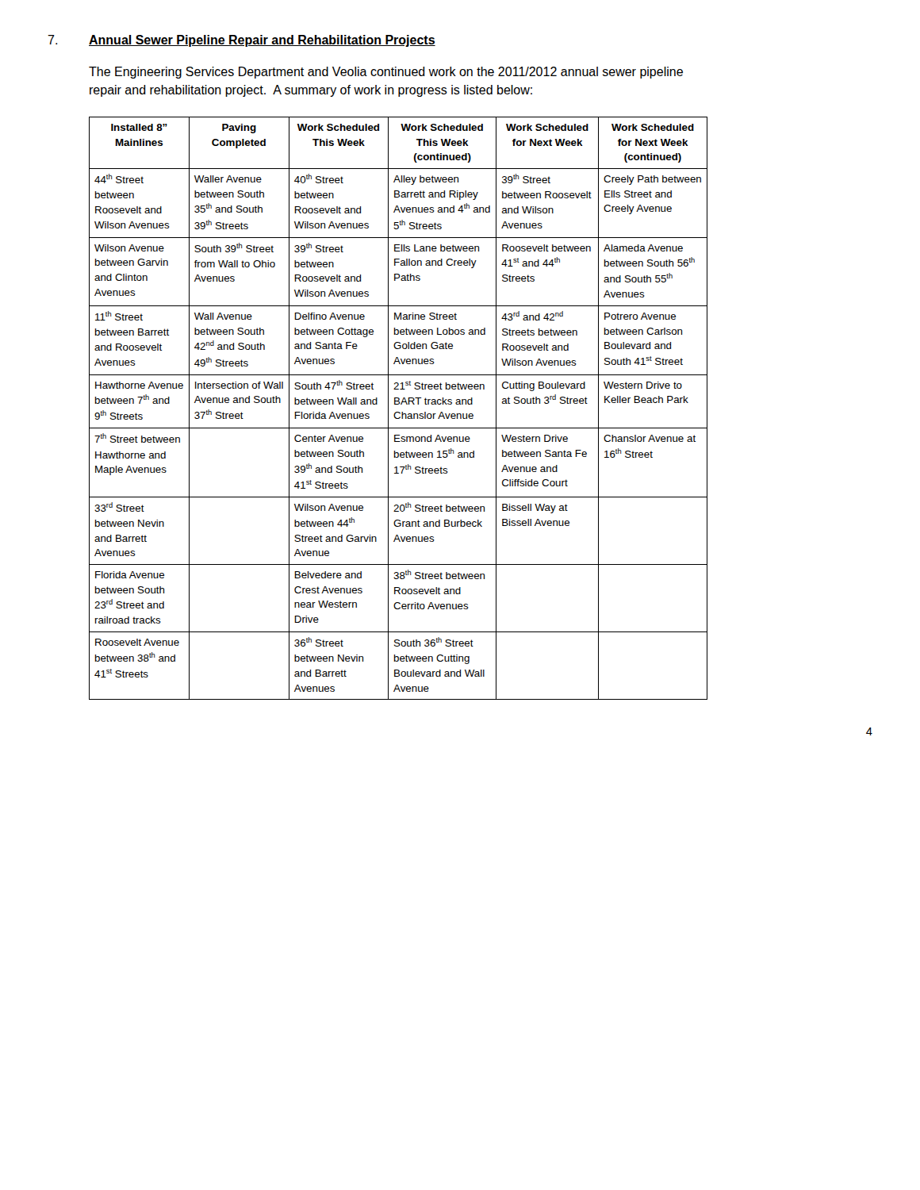7.
Annual Sewer Pipeline Repair and Rehabilitation Projects
The Engineering Services Department and Veolia continued work on the 2011/2012 annual sewer pipeline repair and rehabilitation project. A summary of work in progress is listed below:
| Installed 8” Mainlines | Paving Completed | Work Scheduled This Week | Work Scheduled This Week (continued) | Work Scheduled for Next Week | Work Scheduled for Next Week (continued) |
| --- | --- | --- | --- | --- | --- |
| 44 th Street between Roosevelt and Wilson Avenues | Waller Avenue between South 35 th and South 39 th Streets | 40 th Street between Roosevelt and Wilson Avenues | Alley between Barrett and Ripley Avenues and 4 th and 5 th Streets | 39 th Street between Roosevelt and Wilson Avenues | Creely Path between Ells Street and Creely Avenue |
| Wilson Avenue between Garvin and Clinton Avenues | South 39 th Street from Wall to Ohio Avenues | 39 th Street between Roosevelt and Wilson Avenues | Ells Lane between Fallon and Creely Paths | Roosevelt between 41 st and 44 th Streets | Alameda Avenue between South 56 th and South 55 th Avenues |
| 11 th Street between Barrett and Roosevelt Avenues | Wall Avenue between South 42 nd and South 49 th Streets | Delfino Avenue between Cottage and Santa Fe Avenues | Marine Street between Lobos and Golden Gate Avenues | 43 rd and 42 nd Streets between Roosevelt and Wilson Avenues | Potrero Avenue between Carlson Boulevard and South 41 st Street |
| Hawthorne Avenue between 7 th and 9 th Streets | Intersection of Wall Avenue and South 37 th Street | South 47 th Street between Wall and Florida Avenues | 21 st Street between BART tracks and Chanslor Avenue | Cutting Boulevard at South 3 rd Street | Western Drive to Keller Beach Park |
| 7 th Street between Hawthorne and Maple Avenues | | Center Avenue between South 39 th and South 41 st Streets | Esmond Avenue between 15 th and 17 th Streets | Western Drive between Santa Fe Avenue and Cliffside Court | Chanslor Avenue at 16 th Street |
| 33 rd Street between Nevin and Barrett Avenues | | Wilson Avenue between 44 th Street and Garvin Avenue | 20 th Street between Grant and Burbeck Avenues | Bissell Way at Bissell Avenue | |
| Florida Avenue between South 23 rd Street and railroad tracks | | Belvedere and Crest Avenues near Western Drive | 38 th Street between Roosevelt and Cerrito Avenues | | |
| Roosevelt Avenue between 38 th and 41 st Streets | | 36 th Street between Nevin and Barrett Avenues | South 36 th Street between Cutting Boulevard and Wall Avenue | | |
4